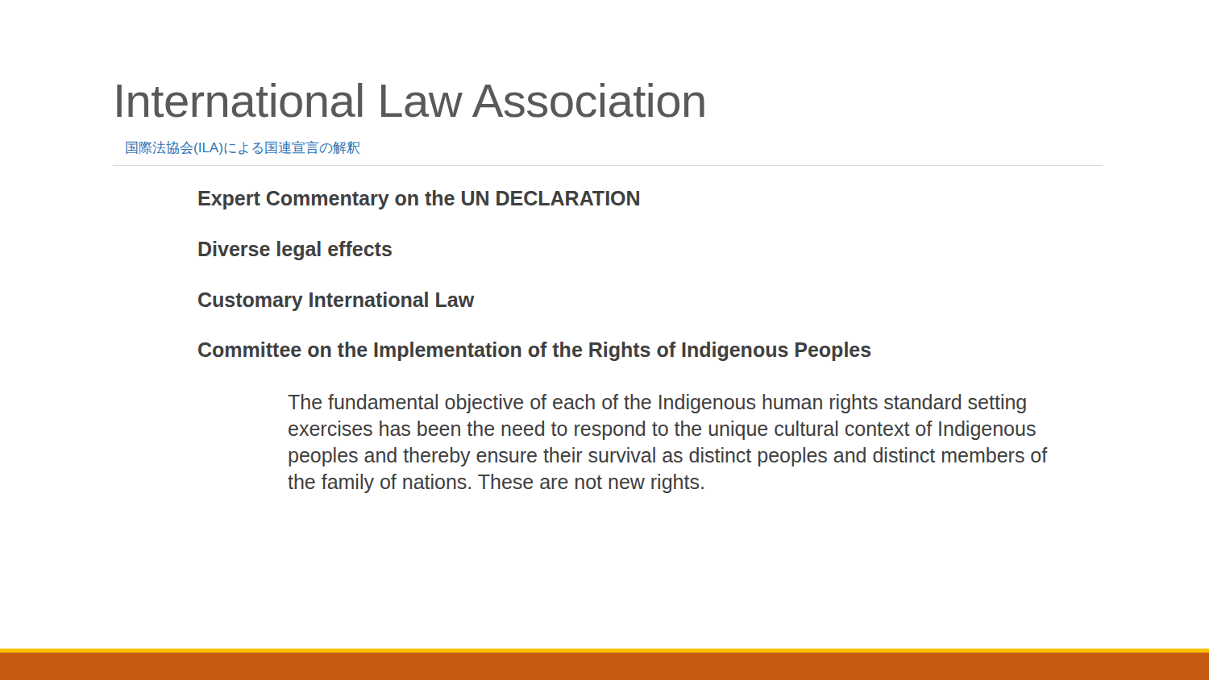International Law Association
国際法協会(ILA)による国連宣言の解釈
Expert Commentary on the UN DECLARATION
Diverse legal effects
Customary International Law
Committee on the Implementation of the Rights of Indigenous Peoples
The fundamental objective of each of the Indigenous human rights standard setting exercises has been the need to respond to the unique cultural context of Indigenous peoples and thereby ensure their survival as distinct peoples and distinct members of the family of nations. These are not new rights.